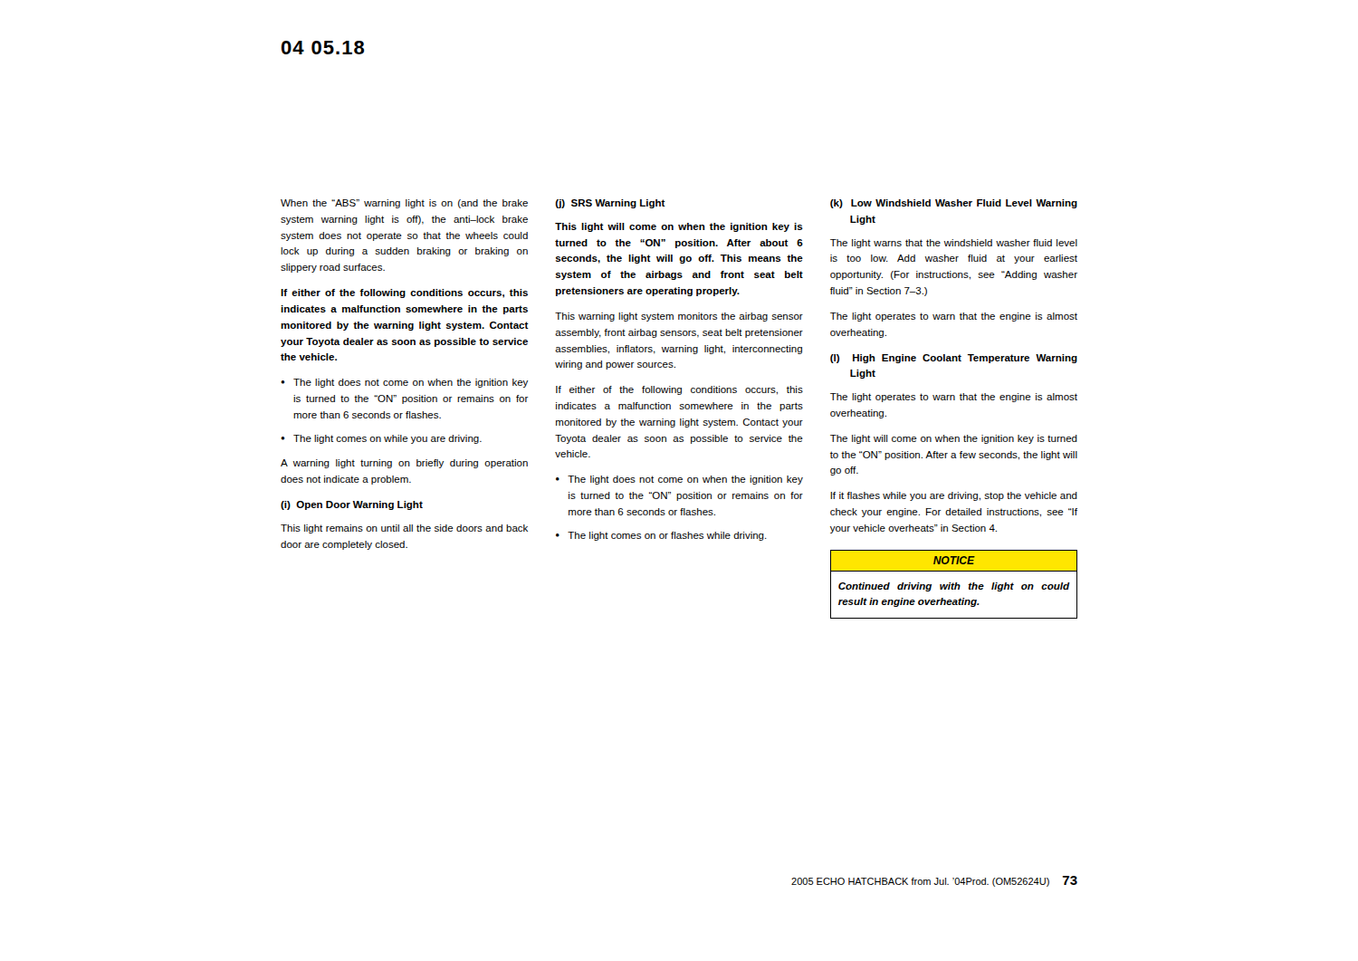04 05.18
When the “ABS” warning light is on (and the brake system warning light is off), the anti–lock brake system does not operate so that the wheels could lock up during a sudden braking or braking on slippery road surfaces.
If either of the following conditions occurs, this indicates a malfunction somewhere in the parts monitored by the warning light system. Contact your Toyota dealer as soon as possible to service the vehicle.
The light does not come on when the ignition key is turned to the “ON” position or remains on for more than 6 seconds or flashes.
The light comes on while you are driving.
A warning light turning on briefly during operation does not indicate a problem.
(i) Open Door Warning Light
This light remains on until all the side doors and back door are completely closed.
(j) SRS Warning Light
This light will come on when the ignition key is turned to the “ON” position. After about 6 seconds, the light will go off. This means the system of the airbags and front seat belt pretensioners are operating properly.
This warning light system monitors the airbag sensor assembly, front airbag sensors, seat belt pretensioner assemblies, inflators, warning light, interconnecting wiring and power sources.
If either of the following conditions occurs, this indicates a malfunction somewhere in the parts monitored by the warning light system. Contact your Toyota dealer as soon as possible to service the vehicle.
The light does not come on when the ignition key is turned to the “ON” position or remains on for more than 6 seconds or flashes.
The light comes on or flashes while driving.
(k) Low Windshield Washer Fluid Level Warning Light
The light warns that the windshield washer fluid level is too low. Add washer fluid at your earliest opportunity. (For instructions, see “Adding washer fluid” in Section 7–3.)
The light operates to warn that the engine is almost overheating.
(l) High Engine Coolant Temperature Warning Light
The light operates to warn that the engine is almost overheating.
The light will come on when the ignition key is turned to the “ON” position. After a few seconds, the light will go off.
If it flashes while you are driving, stop the vehicle and check your engine. For detailed instructions, see “If your vehicle overheats” in Section 4.
NOTICE
Continued driving with the light on could result in engine overheating.
2005 ECHO HATCHBACK from Jul. ’04Prod. (OM52624U) 73